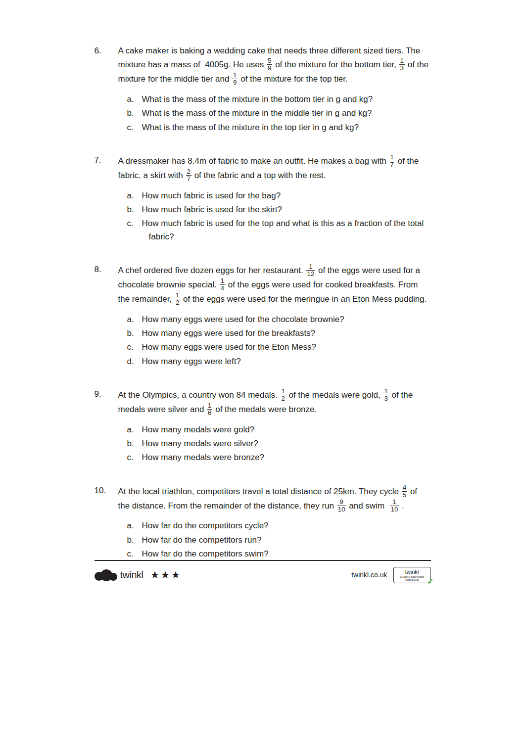6. A cake maker is baking a wedding cake that needs three different sized tiers. The mixture has a mass of 4005g. He uses 59 of the mixture for the bottom tier, 13 of the mixture for the middle tier and 19 of the mixture for the top tier.
a. What is the mass of the mixture in the bottom tier in g and kg?
b. What is the mass of the mixture in the middle tier in g and kg?
c. What is the mass of the mixture in the top tier in g and kg?
7. A dressmaker has 8.4m of fabric to make an outfit. He makes a bag with 17 of the fabric, a skirt with 27 of the fabric and a top with the rest.
a. How much fabric is used for the bag?
b. How much fabric is used for the skirt?
c. How much fabric is used for the top and what is this as a fraction of the total fabric?
8. A chef ordered five dozen eggs for her restaurant. 112 of the eggs were used for a chocolate brownie special. 14 of the eggs were used for cooked breakfasts. From the remainder, 12 of the eggs were used for the meringue in an Eton Mess pudding.
a. How many eggs were used for the chocolate brownie?
b. How many eggs were used for the breakfasts?
c. How many eggs were used for the Eton Mess?
d. How many eggs were left?
9. At the Olympics, a country won 84 medals. 12 of the medals were gold, 13 of the medals were silver and 16 of the medals were bronze.
a. How many medals were gold?
b. How many medals were silver?
c. How many medals were bronze?
10. At the local triathlon, competitors travel a total distance of 25km. They cycle 45 of the distance. From the remainder of the distance, they run 910 and swim 110 .
a. How far do the competitors cycle?
b. How far do the competitors run?
c. How far do the competitors swim?
twinkl
★★★
twinkl.co.uk
twinkl Quality Standard Approved ✓